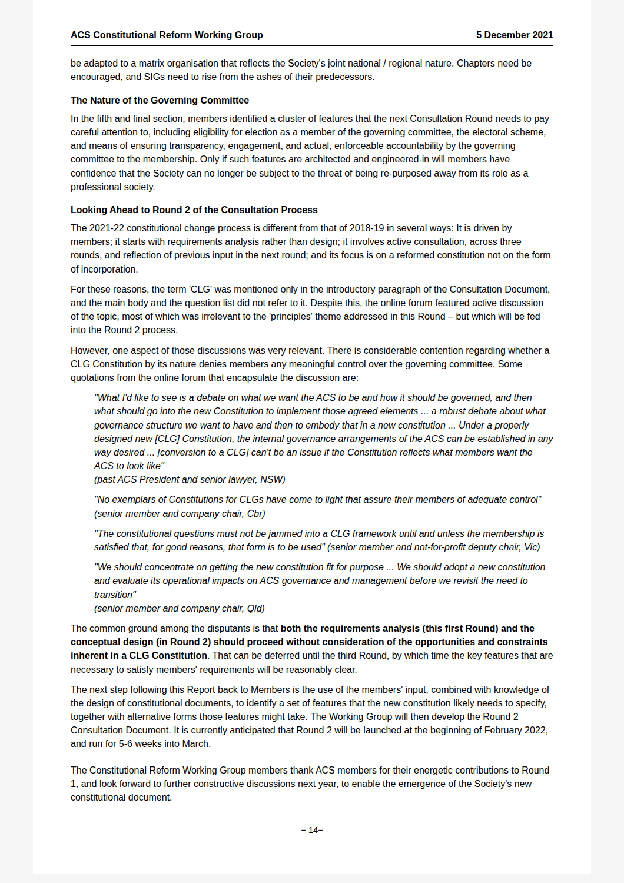ACS Constitutional Reform Working Group 5 December 2021
be adapted to a matrix organisation that reflects the Society's joint national / regional nature. Chapters need be encouraged, and SIGs need to rise from the ashes of their predecessors.
The Nature of the Governing Committee
In the fifth and final section, members identified a cluster of features that the next Consultation Round needs to pay careful attention to, including eligibility for election as a member of the governing committee, the electoral scheme, and means of ensuring transparency, engagement, and actual, enforceable accountability by the governing committee to the membership. Only if such features are architected and engineered-in will members have confidence that the Society can no longer be subject to the threat of being re-purposed away from its role as a professional society.
Looking Ahead to Round 2 of the Consultation Process
The 2021-22 constitutional change process is different from that of 2018-19 in several ways: It is driven by members; it starts with requirements analysis rather than design; it involves active consultation, across three rounds, and reflection of previous input in the next round; and its focus is on a reformed constitution not on the form of incorporation.
For these reasons, the term 'CLG' was mentioned only in the introductory paragraph of the Consultation Document, and the main body and the question list did not refer to it. Despite this, the online forum featured active discussion of the topic, most of which was irrelevant to the 'principles' theme addressed in this Round – but which will be fed into the Round 2 process.
However, one aspect of those discussions was very relevant. There is considerable contention regarding whether a CLG Constitution by its nature denies members any meaningful control over the governing committee. Some quotations from the online forum that encapsulate the discussion are:
"What I'd like to see is a debate on what we want the ACS to be and how it should be governed, and then what should go into the new Constitution to implement those agreed elements ... a robust debate about what governance structure we want to have and then to embody that in a new constitution ... Under a properly designed new [CLG] Constitution, the internal governance arrangements of the ACS can be established in any way desired ... [conversion to a CLG] can't be an issue if the Constitution reflects what members want the ACS to look like"
(past ACS President and senior lawyer, NSW)
"No exemplars of Constitutions for CLGs have come to light that assure their members of adequate control" (senior member and company chair, Cbr)
"The constitutional questions must not be jammed into a CLG framework until and unless the membership is satisfied that, for good reasons, that form is to be used" (senior member and not-for-profit deputy chair, Vic)
"We should concentrate on getting the new constitution fit for purpose ... We should adopt a new constitution and evaluate its operational impacts on ACS governance and management before we revisit the need to transition"
(senior member and company chair, Qld)
The common ground among the disputants is that both the requirements analysis (this first Round) and the conceptual design (in Round 2) should proceed without consideration of the opportunities and constraints inherent in a CLG Constitution. That can be deferred until the third Round, by which time the key features that are necessary to satisfy members' requirements will be reasonably clear.
The next step following this Report back to Members is the use of the members' input, combined with knowledge of the design of constitutional documents, to identify a set of features that the new constitution likely needs to specify, together with alternative forms those features might take. The Working Group will then develop the Round 2 Consultation Document. It is currently anticipated that Round 2 will be launched at the beginning of February 2022, and run for 5-6 weeks into March.
The Constitutional Reform Working Group members thank ACS members for their energetic contributions to Round 1, and look forward to further constructive discussions next year, to enable the emergence of the Society's new constitutional document.
− 14−